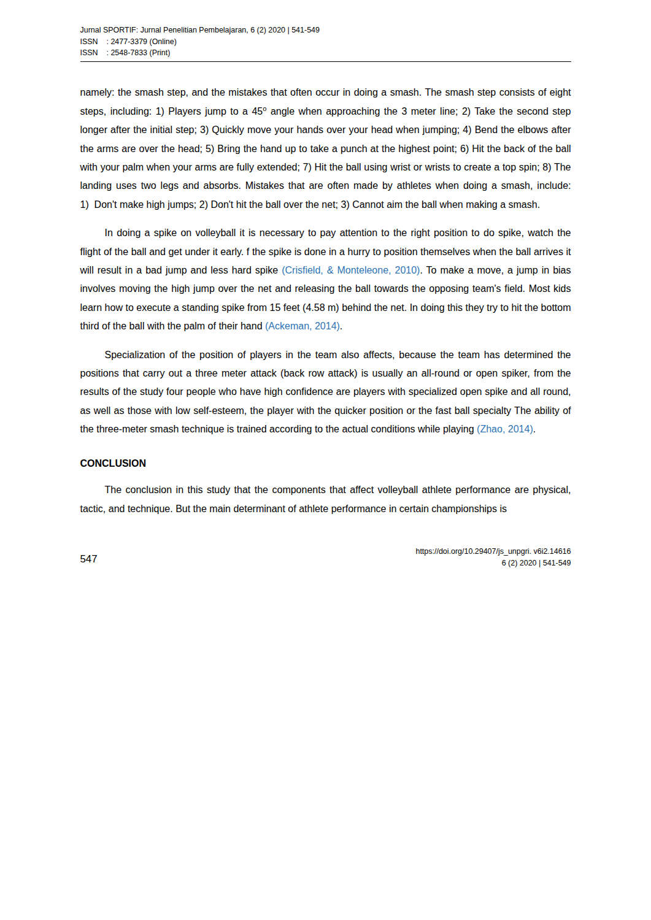Jurnal SPORTIF: Jurnal Penelitian Pembelajaran, 6 (2) 2020 | 541-549
ISSN : 2477-3379 (Online)
ISSN : 2548-7833 (Print)
namely: the smash step, and the mistakes that often occur in doing a smash. The smash step consists of eight steps, including: 1) Players jump to a 45o angle when approaching the 3 meter line; 2) Take the second step longer after the initial step; 3) Quickly move your hands over your head when jumping; 4) Bend the elbows after the arms are over the head; 5) Bring the hand up to take a punch at the highest point; 6) Hit the back of the ball with your palm when your arms are fully extended; 7) Hit the ball using wrist or wrists to create a top spin; 8) The landing uses two legs and absorbs. Mistakes that are often made by athletes when doing a smash, include: 1) Don't make high jumps; 2) Don't hit the ball over the net; 3) Cannot aim the ball when making a smash.
In doing a spike on volleyball it is necessary to pay attention to the right position to do spike, watch the flight of the ball and get under it early. f the spike is done in a hurry to position themselves when the ball arrives it will result in a bad jump and less hard spike (Crisfield, & Monteleone, 2010). To make a move, a jump in bias involves moving the high jump over the net and releasing the ball towards the opposing team's field. Most kids learn how to execute a standing spike from 15 feet (4.58 m) behind the net. In doing this they try to hit the bottom third of the ball with the palm of their hand (Ackeman, 2014).
Specialization of the position of players in the team also affects, because the team has determined the positions that carry out a three meter attack (back row attack) is usually an all-round or open spiker, from the results of the study four people who have high confidence are players with specialized open spike and all round, as well as those with low self-esteem, the player with the quicker position or the fast ball specialty The ability of the three-meter smash technique is trained according to the actual conditions while playing (Zhao, 2014).
CONCLUSION
The conclusion in this study that the components that affect volleyball athlete performance are physical, tactic, and technique. But the main determinant of athlete performance in certain championships is
547
https://doi.org/10.29407/js_unpgri. v6i2.14616
6 (2) 2020 | 541-549